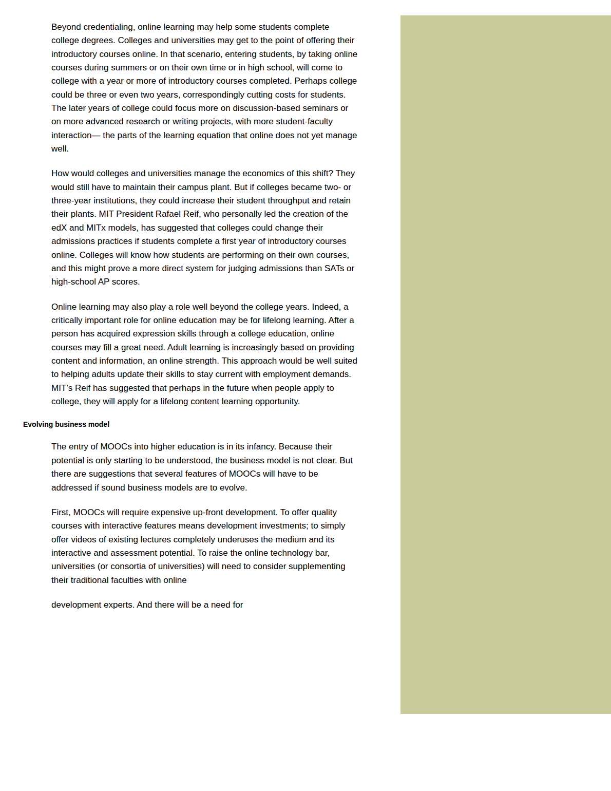Beyond credentialing, online learning may help some students complete college degrees. Colleges and universities may get to the point of offering their introductory courses online. In that scenario, entering students, by taking online courses during summers or on their own time or in high school, will come to college with a year or more of introductory courses completed. Perhaps college could be three or even two years, correspondingly cutting costs for students. The later years of college could focus more on discussion-based seminars or on more advanced research or writing projects, with more student-faculty interaction— the parts of the learning equation that online does not yet manage well.
How would colleges and universities manage the economics of this shift? They would still have to maintain their campus plant. But if colleges became two- or three-year institutions, they could increase their student throughput and retain their plants. MIT President Rafael Reif, who personally led the creation of the edX and MITx models, has suggested that colleges could change their admissions practices if students complete a first year of introductory courses online. Colleges will know how students are performing on their own courses, and this might prove a more direct system for judging admissions than SATs or high-school AP scores.
Online learning may also play a role well beyond the college years. Indeed, a critically important role for online education may be for lifelong learning. After a person has acquired expression skills through a college education, online courses may fill a great need. Adult learning is increasingly based on providing content and information, an online strength. This approach would be well suited to helping adults update their skills to stay current with employment demands. MIT’s Reif has suggested that perhaps in the future when people apply to college, they will apply for a lifelong content learning opportunity.
Evolving business model
The entry of MOOCs into higher education is in its infancy. Because their potential is only starting to be understood, the business model is not clear. But there are suggestions that several features of MOOCs will have to be addressed if sound business models are to evolve.
First, MOOCs will require expensive up-front development. To offer quality courses with interactive features means development investments; to simply offer videos of existing lectures completely underuses the medium and its interactive and assessment potential. To raise the online technology bar, universities (or consortia of universities) will need to consider supplementing their traditional faculties with online
development experts. And there will be a need for